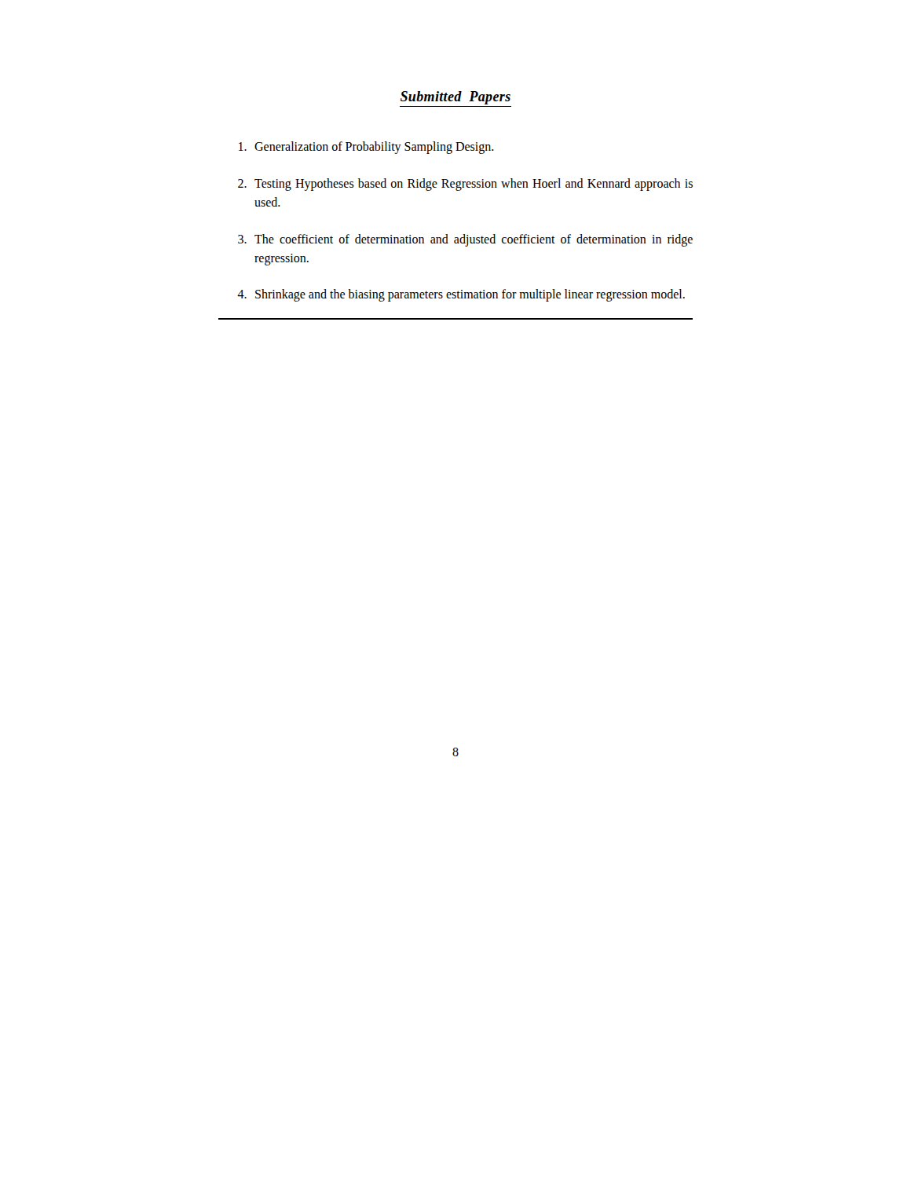Submitted Papers
Generalization of Probability Sampling Design.
Testing Hypotheses based on Ridge Regression when Hoerl and Kennard approach is used.
The coefficient of determination and adjusted coefficient of determination in ridge regression.
Shrinkage and the biasing parameters estimation for multiple linear regression model.
8